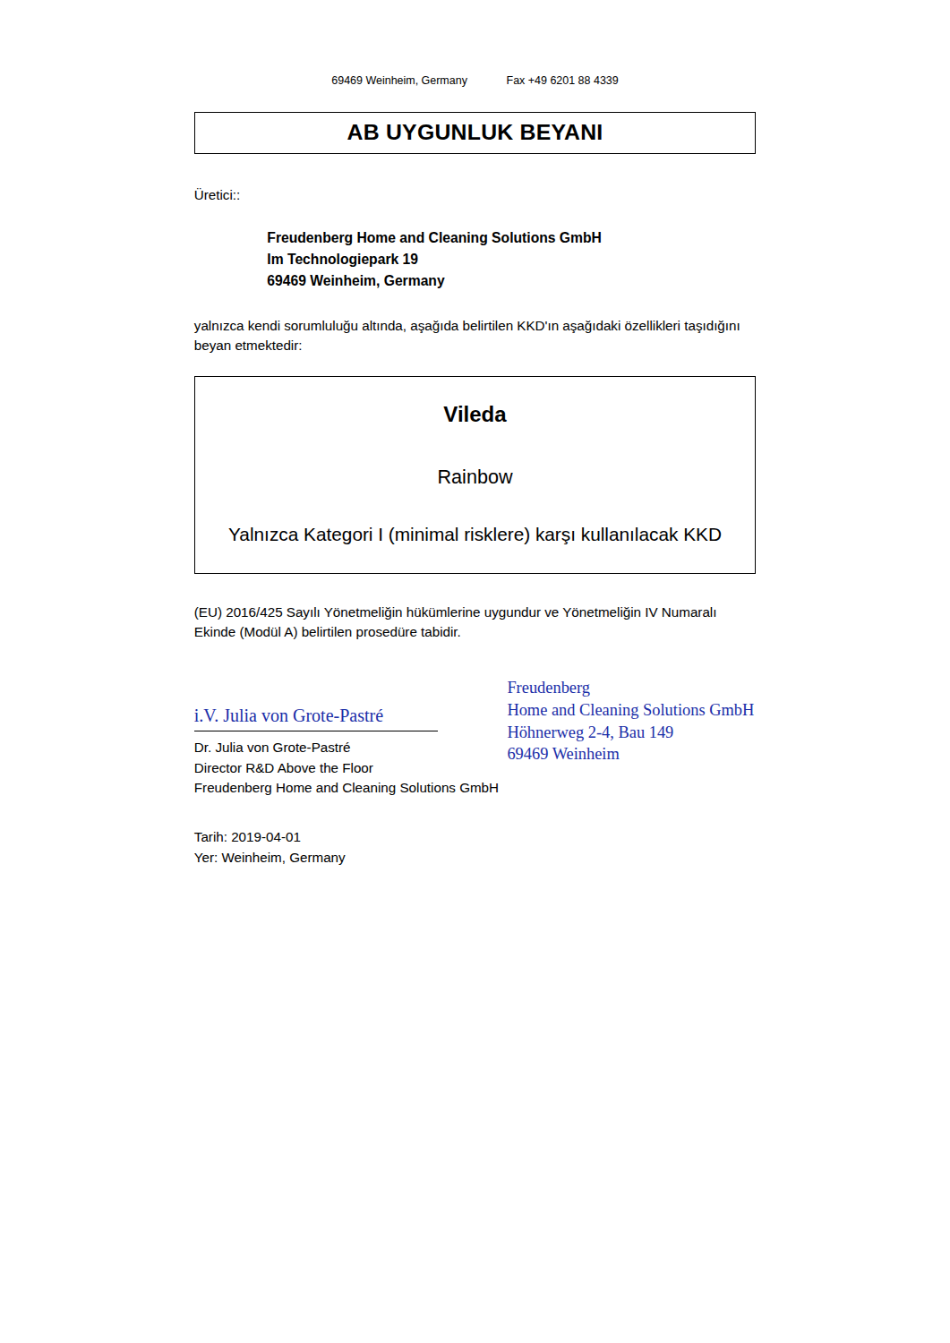69469 Weinheim, Germany Fax +49 6201 88 4339
AB UYGUNLUK BEYANI
Üretici::
Freudenberg Home and Cleaning Solutions GmbH
Im Technologiepark 19
69469 Weinheim, Germany
yalnızca kendi sorumluluğu altında, aşağıda belirtilen KKD'ın aşağıdaki özellikleri taşıdığını beyan etmektedir:
Vileda
Rainbow
Yalnızca Kategori I (minimal risklere) karşı kullanılacak KKD
(EU) 2016/425 Sayılı Yönetmeliğin hükümlerine uygundur ve Yönetmeliğin IV Numaralı Ekinde (Modül A) belirtilen prosedüre tabidir.
i.V. Julia von Grote-Pastré
Dr. Julia von Grote-Pastré
Director R&D Above the Floor
Freudenberg Home and Cleaning Solutions GmbH
Freudenberg
Home and Cleaning Solutions GmbH
Höhnerweg 2-4, Bau 149
69469 Weinheim
Tarih: 2019-04-01
Yer: Weinheim, Germany